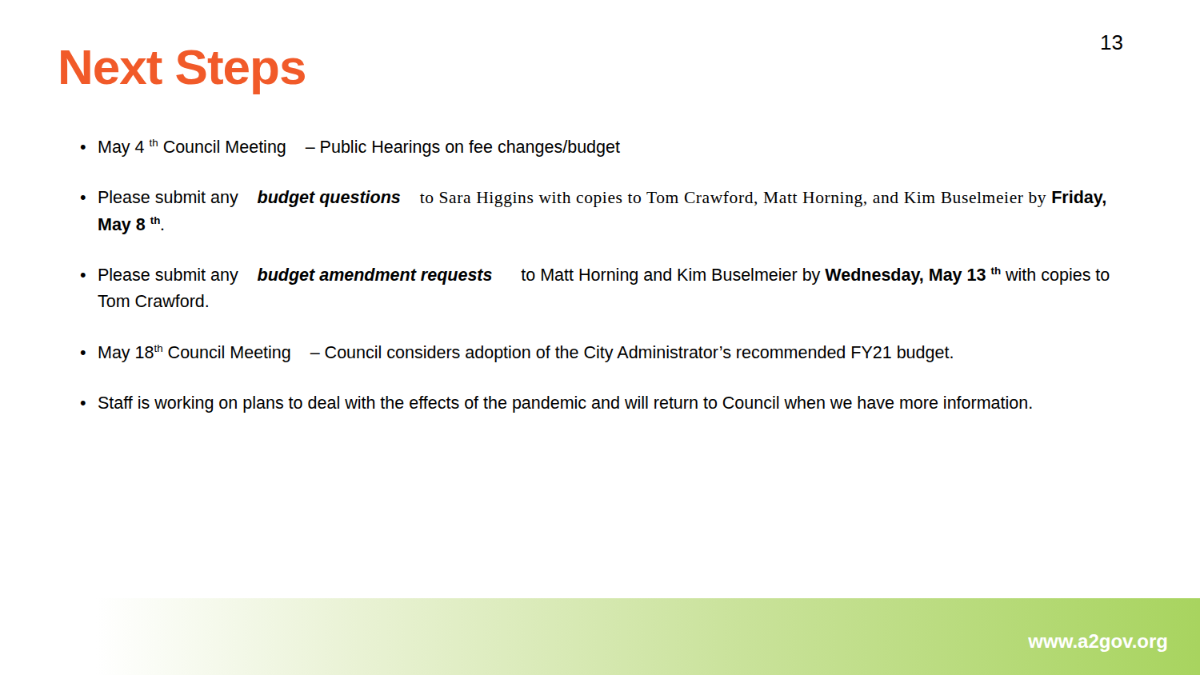13
Next Steps
May 4 th Council Meeting – Public Hearings on fee changes/budget
Please submit any budget questions to Sara Higgins with copies to Tom Crawford, Matt Horning, and Kim Buselmeier by Friday, May 8 th.
Please submit any budget amendment requests to Matt Horning and Kim Buselmeier by Wednesday, May 13 th with copies to Tom Crawford.
May 18th Council Meeting – Council considers adoption of the City Administrator’s recommended FY21 budget.
Staff is working on plans to deal with the effects of the pandemic and will return to Council when we have more information.
www.a2gov.org